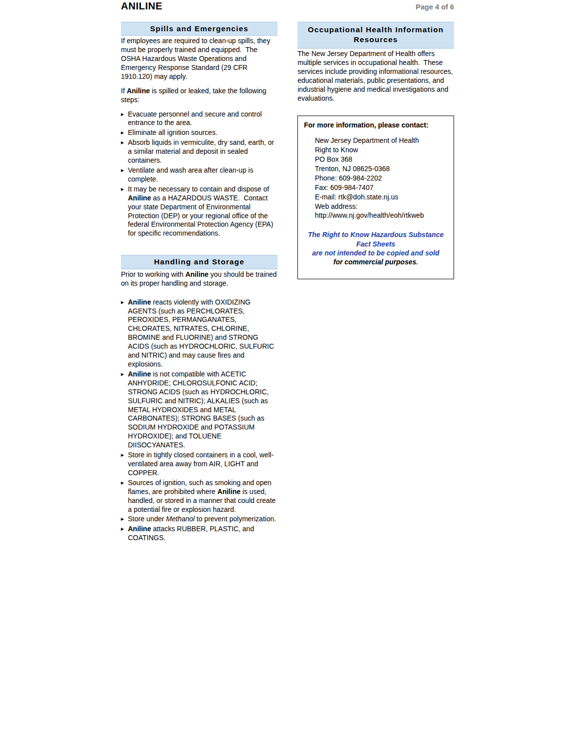ANILINE
Page 4 of 6
Spills and Emergencies
If employees are required to clean-up spills, they must be properly trained and equipped. The OSHA Hazardous Waste Operations and Emergency Response Standard (29 CFR 1910.120) may apply.
If Aniline is spilled or leaked, take the following steps:
Evacuate personnel and secure and control entrance to the area.
Eliminate all ignition sources.
Absorb liquids in vermiculite, dry sand, earth, or a similar material and deposit in sealed containers.
Ventilate and wash area after clean-up is complete.
It may be necessary to contain and dispose of Aniline as a HAZARDOUS WASTE. Contact your state Department of Environmental Protection (DEP) or your regional office of the federal Environmental Protection Agency (EPA) for specific recommendations.
Handling and Storage
Prior to working with Aniline you should be trained on its proper handling and storage.
Aniline reacts violently with OXIDIZING AGENTS (such as PERCHLORATES, PEROXIDES, PERMANGANATES, CHLORATES, NITRATES, CHLORINE, BROMINE and FLUORINE) and STRONG ACIDS (such as HYDROCHLORIC, SULFURIC and NITRIC) and may cause fires and explosions.
Aniline is not compatible with ACETIC ANHYDRIDE; CHLOROSULFONIC ACID; STRONG ACIDS (such as HYDROCHLORIC, SULFURIC and NITRIC); ALKALIES (such as METAL HYDROXIDES and METAL CARBONATES); STRONG BASES (such as SODIUM HYDROXIDE and POTASSIUM HYDROXIDE); and TOLUENE DIISOCYANATES.
Store in tightly closed containers in a cool, well-ventilated area away from AIR, LIGHT and COPPER.
Sources of ignition, such as smoking and open flames, are prohibited where Aniline is used, handled, or stored in a manner that could create a potential fire or explosion hazard.
Store under Methanol to prevent polymerization.
Aniline attacks RUBBER, PLASTIC, and COATINGS.
Occupational Health Information
Resources
The New Jersey Department of Health offers multiple services in occupational health. These services include providing informational resources, educational materials, public presentations, and industrial hygiene and medical investigations and evaluations.
For more information, please contact:
New Jersey Department of Health
Right to Know
PO Box 368
Trenton, NJ 08625-0368
Phone: 609-984-2202
Fax: 609-984-7407
E-mail: rtk@doh.state.nj.us
Web address: http://www.nj.gov/health/eoh/rtkweb
The Right to Know Hazardous Substance Fact Sheets
are not intended to be copied and sold
for commercial purposes.